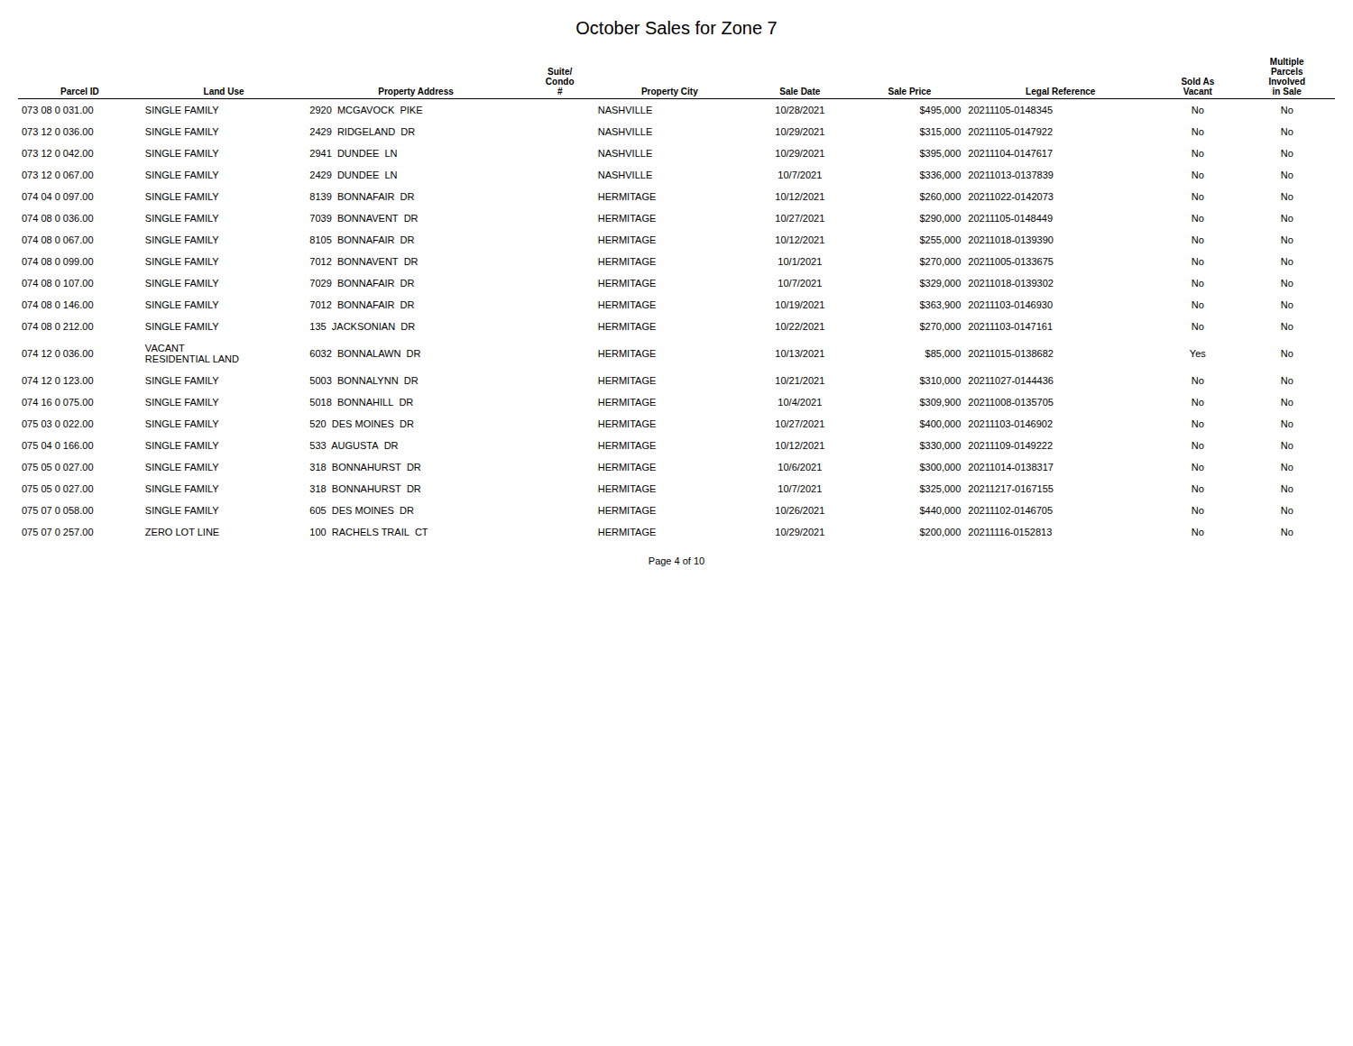October Sales for Zone 7
| Parcel ID | Land Use | Property Address | Suite/ Condo # | Property City | Sale Date | Sale Price | Legal Reference | Sold As Vacant | Multiple Parcels Involved in Sale |
| --- | --- | --- | --- | --- | --- | --- | --- | --- | --- |
| 073 08 0 031.00 | SINGLE FAMILY | 2920 MCGAVOCK PIKE | | NASHVILLE | 10/28/2021 | $495,000 | 20211105-0148345 | No | No |
| 073 12 0 036.00 | SINGLE FAMILY | 2429 RIDGELAND DR | | NASHVILLE | 10/29/2021 | $315,000 | 20211105-0147922 | No | No |
| 073 12 0 042.00 | SINGLE FAMILY | 2941 DUNDEE LN | | NASHVILLE | 10/29/2021 | $395,000 | 20211104-0147617 | No | No |
| 073 12 0 067.00 | SINGLE FAMILY | 2429 DUNDEE LN | | NASHVILLE | 10/7/2021 | $336,000 | 20211013-0137839 | No | No |
| 074 04 0 097.00 | SINGLE FAMILY | 8139 BONNAFAIR DR | | HERMITAGE | 10/12/2021 | $260,000 | 20211022-0142073 | No | No |
| 074 08 0 036.00 | SINGLE FAMILY | 7039 BONNAVENT DR | | HERMITAGE | 10/27/2021 | $290,000 | 20211105-0148449 | No | No |
| 074 08 0 067.00 | SINGLE FAMILY | 8105 BONNAFAIR DR | | HERMITAGE | 10/12/2021 | $255,000 | 20211018-0139390 | No | No |
| 074 08 0 099.00 | SINGLE FAMILY | 7012 BONNAVENT DR | | HERMITAGE | 10/1/2021 | $270,000 | 20211005-0133675 | No | No |
| 074 08 0 107.00 | SINGLE FAMILY | 7029 BONNAFAIR DR | | HERMITAGE | 10/7/2021 | $329,000 | 20211018-0139302 | No | No |
| 074 08 0 146.00 | SINGLE FAMILY | 7012 BONNAFAIR DR | | HERMITAGE | 10/19/2021 | $363,900 | 20211103-0146930 | No | No |
| 074 08 0 212.00 | SINGLE FAMILY | 135 JACKSONIAN DR | | HERMITAGE | 10/22/2021 | $270,000 | 20211103-0147161 | No | No |
| 074 12 0 036.00 | VACANT RESIDENTIAL LAND | 6032 BONNALAWN DR | | HERMITAGE | 10/13/2021 | $85,000 | 20211015-0138682 | Yes | No |
| 074 12 0 123.00 | SINGLE FAMILY | 5003 BONNALYNN DR | | HERMITAGE | 10/21/2021 | $310,000 | 20211027-0144436 | No | No |
| 074 16 0 075.00 | SINGLE FAMILY | 5018 BONNAHILL DR | | HERMITAGE | 10/4/2021 | $309,900 | 20211008-0135705 | No | No |
| 075 03 0 022.00 | SINGLE FAMILY | 520 DES MOINES DR | | HERMITAGE | 10/27/2021 | $400,000 | 20211103-0146902 | No | No |
| 075 04 0 166.00 | SINGLE FAMILY | 533 AUGUSTA DR | | HERMITAGE | 10/12/2021 | $330,000 | 20211109-0149222 | No | No |
| 075 05 0 027.00 | SINGLE FAMILY | 318 BONNAHURST DR | | HERMITAGE | 10/6/2021 | $300,000 | 20211014-0138317 | No | No |
| 075 05 0 027.00 | SINGLE FAMILY | 318 BONNAHURST DR | | HERMITAGE | 10/7/2021 | $325,000 | 20211217-0167155 | No | No |
| 075 07 0 058.00 | SINGLE FAMILY | 605 DES MOINES DR | | HERMITAGE | 10/26/2021 | $440,000 | 20211102-0146705 | No | No |
| 075 07 0 257.00 | ZERO LOT LINE | 100 RACHELS TRAIL CT | | HERMITAGE | 10/29/2021 | $200,000 | 20211116-0152813 | No | No |
| Page 4 of 10 |